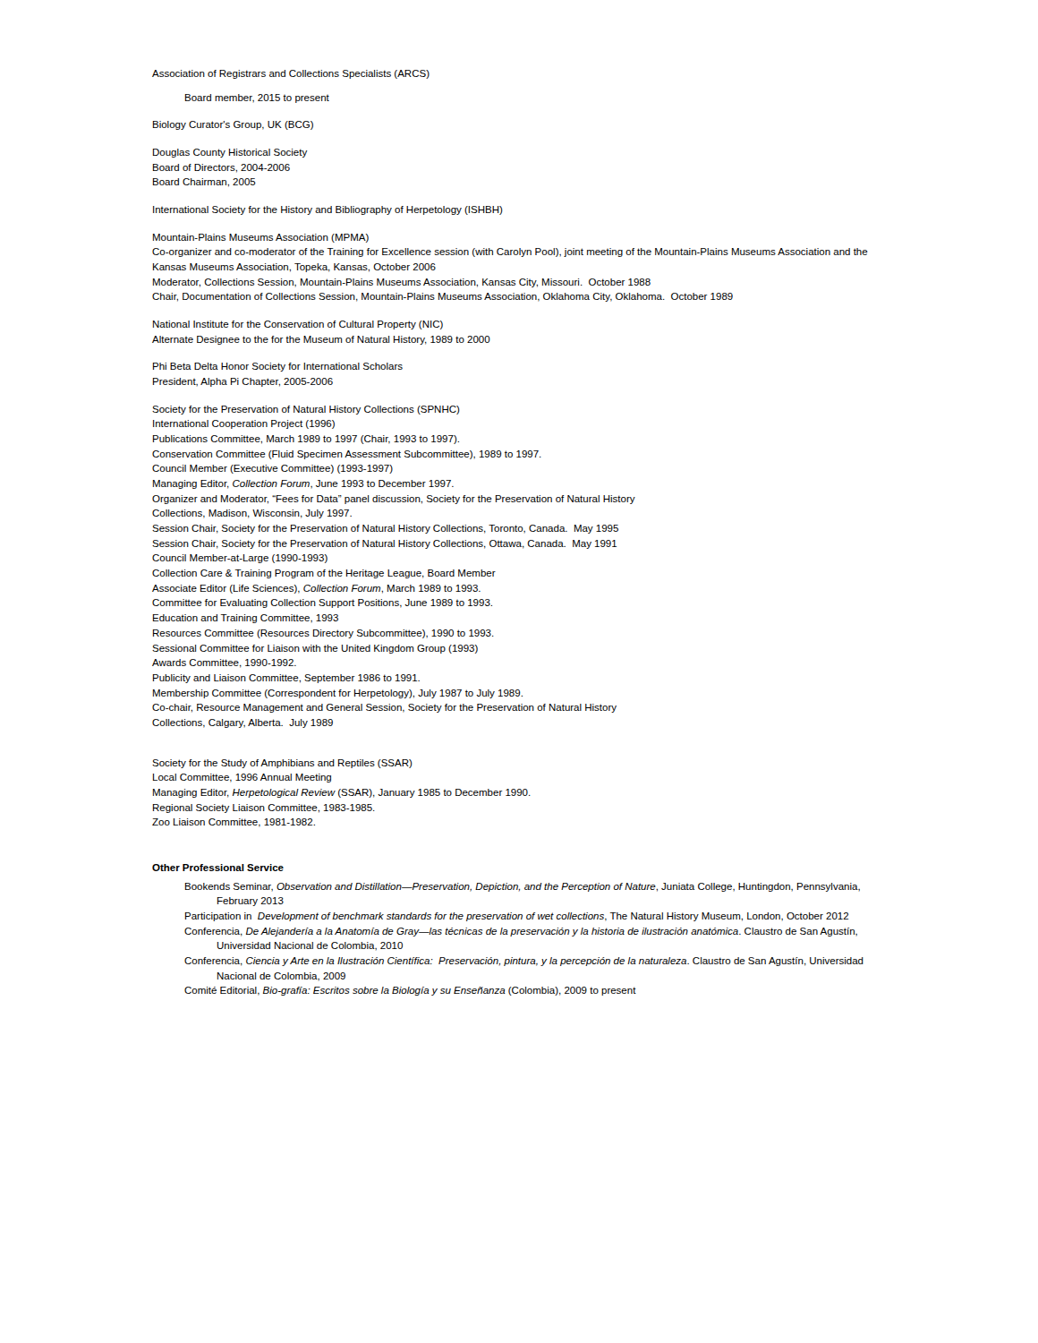Association of Registrars and Collections Specialists (ARCS)
Board member, 2015 to present
Biology Curator's Group, UK (BCG)
Douglas County Historical Society
Board of Directors, 2004-2006
Board Chairman, 2005
International Society for the History and Bibliography of Herpetology (ISHBH)
Mountain-Plains Museums Association (MPMA)
Co-organizer and co-moderator of the Training for Excellence session (with Carolyn Pool), joint meeting of the Mountain-Plains Museums Association and the Kansas Museums Association, Topeka, Kansas, October 2006
Moderator, Collections Session, Mountain-Plains Museums Association, Kansas City, Missouri. October 1988
Chair, Documentation of Collections Session, Mountain-Plains Museums Association, Oklahoma City, Oklahoma. October 1989
National Institute for the Conservation of Cultural Property (NIC)
Alternate Designee to the for the Museum of Natural History, 1989 to 2000
Phi Beta Delta Honor Society for International Scholars
President, Alpha Pi Chapter, 2005-2006
Society for the Preservation of Natural History Collections (SPNHC)
International Cooperation Project (1996)
Publications Committee, March 1989 to 1997 (Chair, 1993 to 1997).
Conservation Committee (Fluid Specimen Assessment Subcommittee), 1989 to 1997.
Council Member (Executive Committee) (1993-1997)
Managing Editor, Collection Forum, June 1993 to December 1997.
Organizer and Moderator, “Fees for Data” panel discussion, Society for the Preservation of Natural History
Collections, Madison, Wisconsin, July 1997.
Session Chair, Society for the Preservation of Natural History Collections, Toronto, Canada. May 1995
Session Chair, Society for the Preservation of Natural History Collections, Ottawa, Canada. May 1991
Council Member-at-Large (1990-1993)
Collection Care & Training Program of the Heritage League, Board Member
Associate Editor (Life Sciences), Collection Forum, March 1989 to 1993.
Committee for Evaluating Collection Support Positions, June 1989 to 1993.
Education and Training Committee, 1993
Resources Committee (Resources Directory Subcommittee), 1990 to 1993.
Sessional Committee for Liaison with the United Kingdom Group (1993)
Awards Committee, 1990-1992.
Publicity and Liaison Committee, September 1986 to 1991.
Membership Committee (Correspondent for Herpetology), July 1987 to July 1989.
Co-chair, Resource Management and General Session, Society for the Preservation of Natural History
Collections, Calgary, Alberta. July 1989
Society for the Study of Amphibians and Reptiles (SSAR)
Local Committee, 1996 Annual Meeting
Managing Editor, Herpetological Review (SSAR), January 1985 to December 1990.
Regional Society Liaison Committee, 1983-1985.
Zoo Liaison Committee, 1981-1982.
Other Professional Service
Bookends Seminar, Observation and Distillation—Preservation, Depiction, and the Perception of Nature, Juniata College, Huntingdon, Pennsylvania, February 2013
Participation in Development of benchmark standards for the preservation of wet collections, The Natural History Museum, London, October 2012
Conferencia, De Alejandería a la Anatomía de Gray—las técnicas de la preservación y la historia de ilustración anatómica. Claustro de San Agustín, Universidad Nacional de Colombia, 2010
Conferencia, Ciencia y Arte en la Ilustración Científica: Preservación, pintura, y la percepción de la naturaleza. Claustro de San Agustín, Universidad Nacional de Colombia, 2009
Comité Editorial, Bio-grafía: Escritos sobre la Biología y su Enseñanza (Colombia), 2009 to present